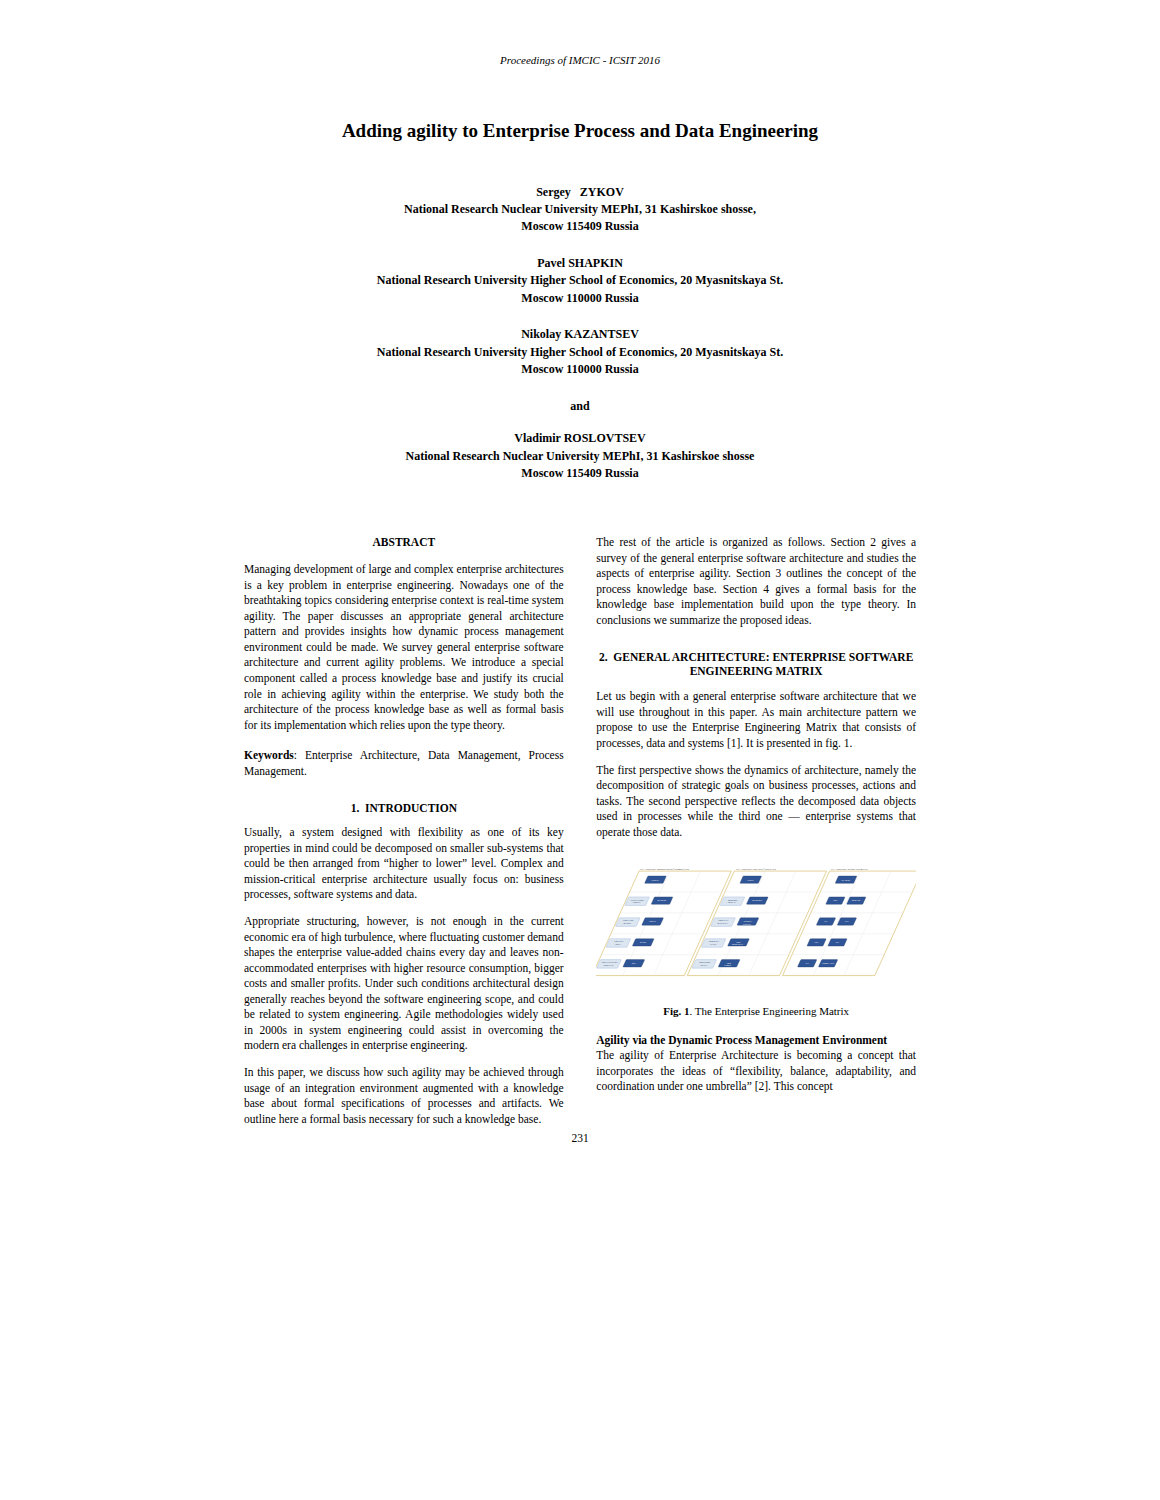Proceedings of IMCIC - ICSIT 2016
Adding agility to Enterprise Process and Data Engineering
Sergey ZYKOV
National Research Nuclear University MEPhI, 31 Kashirskoe shosse,
Moscow 115409 Russia
Pavel SHAPKIN
National Research University Higher School of Economics, 20 Myasnitskaya St.
Moscow 110000 Russia
Nikolay KAZANTSEV
National Research University Higher School of Economics, 20 Myasnitskaya St.
Moscow 110000 Russia
and
Vladimir ROSLOVTSEV
National Research Nuclear University MEPhI, 31 Kashirskoe shosse
Moscow 115409 Russia
ABSTRACT
Managing development of large and complex enterprise architectures is a key problem in enterprise engineering. Nowadays one of the breathtaking topics considering enterprise context is real-time system agility. The paper discusses an appropriate general architecture pattern and provides insights how dynamic process management environment could be made. We survey general enterprise software architecture and current agility problems. We introduce a special component called a process knowledge base and justify its crucial role in achieving agility within the enterprise. We study both the architecture of the process knowledge base as well as formal basis for its implementation which relies upon the type theory.
Keywords: Enterprise Architecture, Data Management, Process Management.
1. INTRODUCTION
Usually, a system designed with flexibility as one of its key properties in mind could be decomposed on smaller sub-systems that could be then arranged from “higher to lower” level. Complex and mission-critical enterprise architecture usually focus on: business processes, software systems and data.
Appropriate structuring, however, is not enough in the current economic era of high turbulence, where fluctuating customer demand shapes the enterprise value-added chains every day and leaves non-accommodated enterprises with higher resource consumption, bigger costs and smaller profits. Under such conditions architectural design generally reaches beyond the software engineering scope, and could be related to system engineering. Agile methodologies widely used in 2000s in system engineering could assist in overcoming the modern era challenges in enterprise engineering.
In this paper, we discuss how such agility may be achieved through usage of an integration environment augmented with a knowledge base about formal specifications of processes and artifacts. We outline here a formal basis necessary for such a knowledge base.
The rest of the article is organized as follows. Section 2 gives a survey of the general enterprise software architecture and studies the aspects of enterprise agility. Section 3 outlines the concept of the process knowledge base. Section 4 gives a formal basis for the knowledge base implementation build upon the type theory. In conclusions we summarize the proposed ideas.
2. GENERAL ARCHITECTURE: ENTERPRISE SOFTWARE ENGINEERING MATRIX
Let us begin with a general enterprise software architecture that we will use throughout in this paper. As main architecture pattern we propose to use the Enterprise Engineering Matrix that consists of processes, data and systems [1]. It is presented in fig. 1.
The first perspective shows the dynamics of architecture, namely the decomposition of strategic goals on business processes, actions and tasks. The second perspective reflects the decomposed data objects used in processes while the third one — enterprise systems that operate those data.
STRATEGY BUSINESS MODEL (PROCESS) OPERATION PROCESS MAP (ACTIONS) PROCESS PROCEDURE (TASKS) ACTION WORK INSTRUCTION (WORK ITEM) TASK FINANCE DATA MODEL (OBJECTS) OPERATIONS DATA ENTITY (ATTRIBUTES) RESOURCE PLANNING DATA OBJECT (FIELDS) DATA MANAGEMENT DATA RECORD (VALUES) DATA STORAGE ERP PORTAL MDM DATA FLOW ERP BPM CRM SCM PLM STORAGE / DWH ESA Architecture: Business Process (“Dynamic”) View ESA Architecture: Data Flow (“Static”) View ESA Architecture: Interface System View
Fig. 1. The Enterprise Engineering Matrix
Agility via the Dynamic Process Management Environment
The agility of Enterprise Architecture is becoming a concept that incorporates the ideas of “flexibility, balance, adaptability, and coordination under one umbrella” [2]. This concept
231